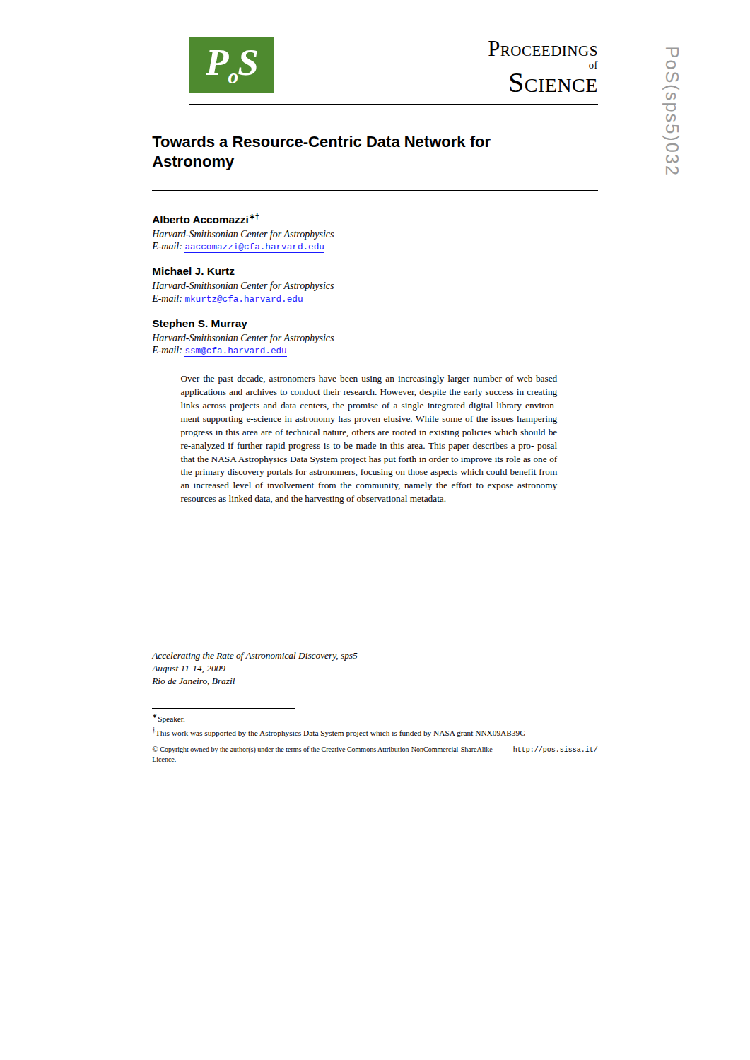PoS(sps5)032
Po S
Proceedings
of
Science
Towards a Resource-Centric Data Network for Astronomy
Alberto Accomazzi∗†
Harvard-Smithsonian Center for Astrophysics
E-mail: aaccomazzi@cfa.harvard.edu
Michael J. Kurtz
Harvard-Smithsonian Center for Astrophysics
E-mail: mkurtz@cfa.harvard.edu
Stephen S. Murray
Harvard-Smithsonian Center for Astrophysics
E-mail: ssm@cfa.harvard.edu
Over the past decade, astronomers have been using an increasingly larger number of web-based applications and archives to conduct their research. However, despite the early success in creating links across projects and data centers, the promise of a single integrated digital library environ- ment supporting e-science in astronomy has proven elusive. While some of the issues hampering progress in this area are of technical nature, others are rooted in existing policies which should be re-analyzed if further rapid progress is to be made in this area. This paper describes a pro- posal that the NASA Astrophysics Data System project has put forth in order to improve its role as one of the primary discovery portals for astronomers, focusing on those aspects which could benefit from an increased level of involvement from the community, namely the effort to expose astronomy resources as linked data, and the harvesting of observational metadata.
Accelerating the Rate of Astronomical Discovery, sps5
August 11-14, 2009
Rio de Janeiro, Brazil
∗Speaker.
†This work was supported by the Astrophysics Data System project which is funded by NASA grant NNX09AB39G
© Copyright owned by the author(s) under the terms of the Creative Commons Attribution-NonCommercial-ShareAlike Licence.
http://pos.sissa.it/